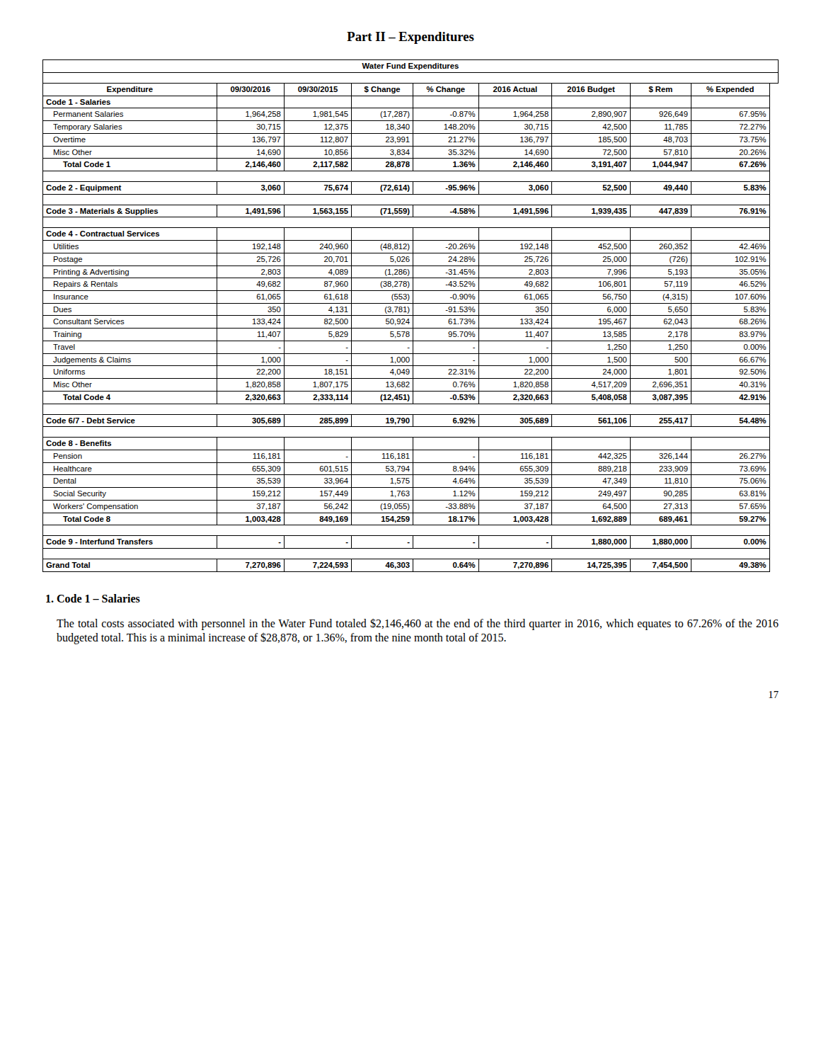Part II – Expenditures
| Water Fund Expenditures |
| Expenditure | 09/30/2016 | 09/30/2015 | $ Change | % Change | 2016 Actual | 2016 Budget | $ Rem | % Expended | |
| Code 1 - Salaries | | | | | | | | | |
| Permanent Salaries | 1,964,258 | 1,981,545 | (17,287) | -0.87% | 1,964,258 | 2,890,907 | 926,649 | 67.95% | |
| Temporary Salaries | 30,715 | 12,375 | 18,340 | 148.20% | 30,715 | 42,500 | 11,785 | 72.27% | |
| Overtime | 136,797 | 112,807 | 23,991 | 21.27% | 136,797 | 185,500 | 48,703 | 73.75% | |
| Misc Other | 14,690 | 10,856 | 3,834 | 35.32% | 14,690 | 72,500 | 57,810 | 20.26% | |
| Total Code 1 | 2,146,460 | 2,117,582 | 28,878 | 1.36% | 2,146,460 | 3,191,407 | 1,044,947 | 67.26% | |
| Code 2 - Equipment | 3,060 | 75,674 | (72,614) | -95.96% | 3,060 | 52,500 | 49,440 | 5.83% | |
| Code 3 - Materials & Supplies | 1,491,596 | 1,563,155 | (71,559) | -4.58% | 1,491,596 | 1,939,435 | 447,839 | 76.91% | |
| Code 4 - Contractual Services | | | | | | | | | |
| Utilities | 192,148 | 240,960 | (48,812) | -20.26% | 192,148 | 452,500 | 260,352 | 42.46% | |
| Postage | 25,726 | 20,701 | 5,026 | 24.28% | 25,726 | 25,000 | (726) | 102.91% | |
| Printing & Advertising | 2,803 | 4,089 | (1,286) | -31.45% | 2,803 | 7,996 | 5,193 | 35.05% | |
| Repairs & Rentals | 49,682 | 87,960 | (38,278) | -43.52% | 49,682 | 106,801 | 57,119 | 46.52% | |
| Insurance | 61,065 | 61,618 | (553) | -0.90% | 61,065 | 56,750 | (4,315) | 107.60% | |
| Dues | 350 | 4,131 | (3,781) | -91.53% | 350 | 6,000 | 5,650 | 5.83% | |
| Consultant Services | 133,424 | 82,500 | 50,924 | 61.73% | 133,424 | 195,467 | 62,043 | 68.26% | |
| Training | 11,407 | 5,829 | 5,578 | 95.70% | 11,407 | 13,585 | 2,178 | 83.97% | |
| Travel | - | - | - | - | - | 1,250 | 1,250 | 0.00% | |
| Judgements & Claims | 1,000 | - | 1,000 | - | 1,000 | 1,500 | 500 | 66.67% | |
| Uniforms | 22,200 | 18,151 | 4,049 | 22.31% | 22,200 | 24,000 | 1,801 | 92.50% | |
| Misc Other | 1,820,858 | 1,807,175 | 13,682 | 0.76% | 1,820,858 | 4,517,209 | 2,696,351 | 40.31% | |
| Total Code 4 | 2,320,663 | 2,333,114 | (12,451) | -0.53% | 2,320,663 | 5,408,058 | 3,087,395 | 42.91% | |
| Code 6/7 - Debt Service | 305,689 | 285,899 | 19,790 | 6.92% | 305,689 | 561,106 | 255,417 | 54.48% | |
| Code 8 - Benefits | | | | | | | | | |
| Pension | 116,181 | - | 116,181 | - | 116,181 | 442,325 | 326,144 | 26.27% | |
| Healthcare | 655,309 | 601,515 | 53,794 | 8.94% | 655,309 | 889,218 | 233,909 | 73.69% | |
| Dental | 35,539 | 33,964 | 1,575 | 4.64% | 35,539 | 47,349 | 11,810 | 75.06% | |
| Social Security | 159,212 | 157,449 | 1,763 | 1.12% | 159,212 | 249,497 | 90,285 | 63.81% | |
| Workers' Compensation | 37,187 | 56,242 | (19,055) | -33.88% | 37,187 | 64,500 | 27,313 | 57.65% | |
| Total Code 8 | 1,003,428 | 849,169 | 154,259 | 18.17% | 1,003,428 | 1,692,889 | 689,461 | 59.27% | |
| Code 9 - Interfund Transfers | - | - | - | - | - | 1,880,000 | 1,880,000 | 0.00% | |
| Grand Total | 7,270,896 | 7,224,593 | 46,303 | 0.64% | 7,270,896 | 14,725,395 | 7,454,500 | 49.38% | |
Code 1 – Salaries
The total costs associated with personnel in the Water Fund totaled $2,146,460 at the end of the third quarter in 2016, which equates to 67.26% of the 2016 budgeted total. This is a minimal increase of $28,878, or 1.36%, from the nine month total of 2015.
17